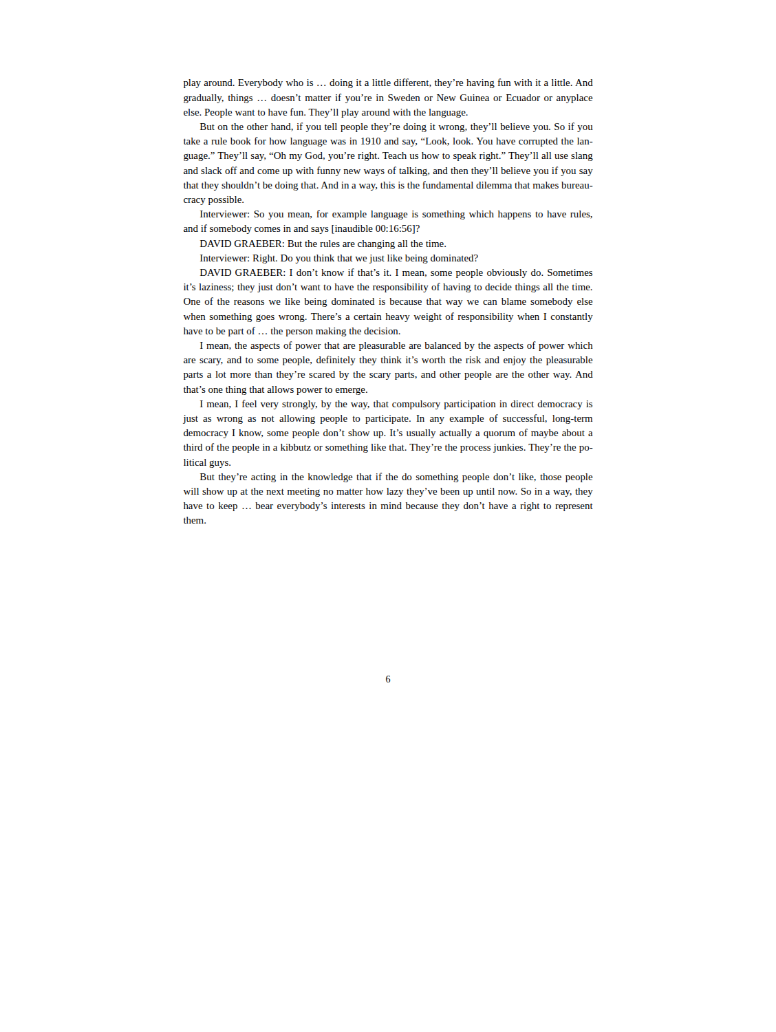play around. Everybody who is … doing it a little different, they’re having fun with it a little. And gradually, things … doesn’t matter if you’re in Sweden or New Guinea or Ecuador or anyplace else. People want to have fun. They’ll play around with the language.
But on the other hand, if you tell people they’re doing it wrong, they’ll believe you. So if you take a rule book for how language was in 1910 and say, “Look, look. You have corrupted the language.” They’ll say, “Oh my God, you’re right. Teach us how to speak right.” They’ll all use slang and slack off and come up with funny new ways of talking, and then they’ll believe you if you say that they shouldn’t be doing that. And in a way, this is the fundamental dilemma that makes bureaucracy possible.
Interviewer: So you mean, for example language is something which happens to have rules, and if somebody comes in and says [inaudible 00:16:56]?
DAVID GRAEBER: But the rules are changing all the time.
Interviewer: Right. Do you think that we just like being dominated?
DAVID GRAEBER: I don’t know if that’s it. I mean, some people obviously do. Sometimes it’s laziness; they just don’t want to have the responsibility of having to decide things all the time. One of the reasons we like being dominated is because that way we can blame somebody else when something goes wrong. There’s a certain heavy weight of responsibility when I constantly have to be part of … the person making the decision.
I mean, the aspects of power that are pleasurable are balanced by the aspects of power which are scary, and to some people, definitely they think it’s worth the risk and enjoy the pleasurable parts a lot more than they’re scared by the scary parts, and other people are the other way. And that’s one thing that allows power to emerge.
I mean, I feel very strongly, by the way, that compulsory participation in direct democracy is just as wrong as not allowing people to participate. In any example of successful, long-term democracy I know, some people don’t show up. It’s usually actually a quorum of maybe about a third of the people in a kibbutz or something like that. They’re the process junkies. They’re the political guys.
But they’re acting in the knowledge that if the do something people don’t like, those people will show up at the next meeting no matter how lazy they’ve been up until now. So in a way, they have to keep … bear everybody’s interests in mind because they don’t have a right to represent them.
6